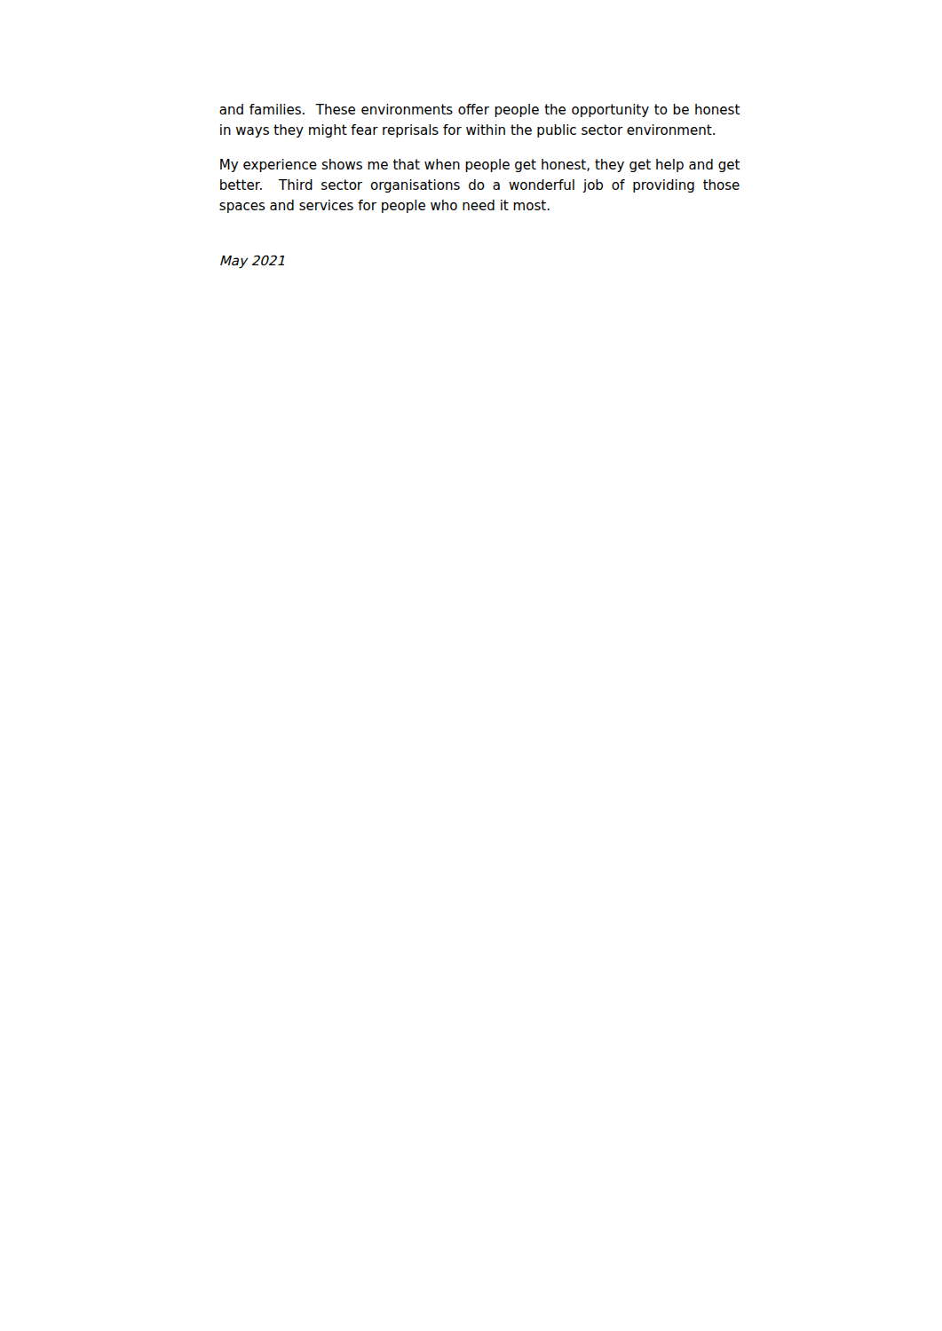and families. These environments offer people the opportunity to be honest in ways they might fear reprisals for within the public sector environment.
My experience shows me that when people get honest, they get help and get better. Third sector organisations do a wonderful job of providing those spaces and services for people who need it most.
May 2021